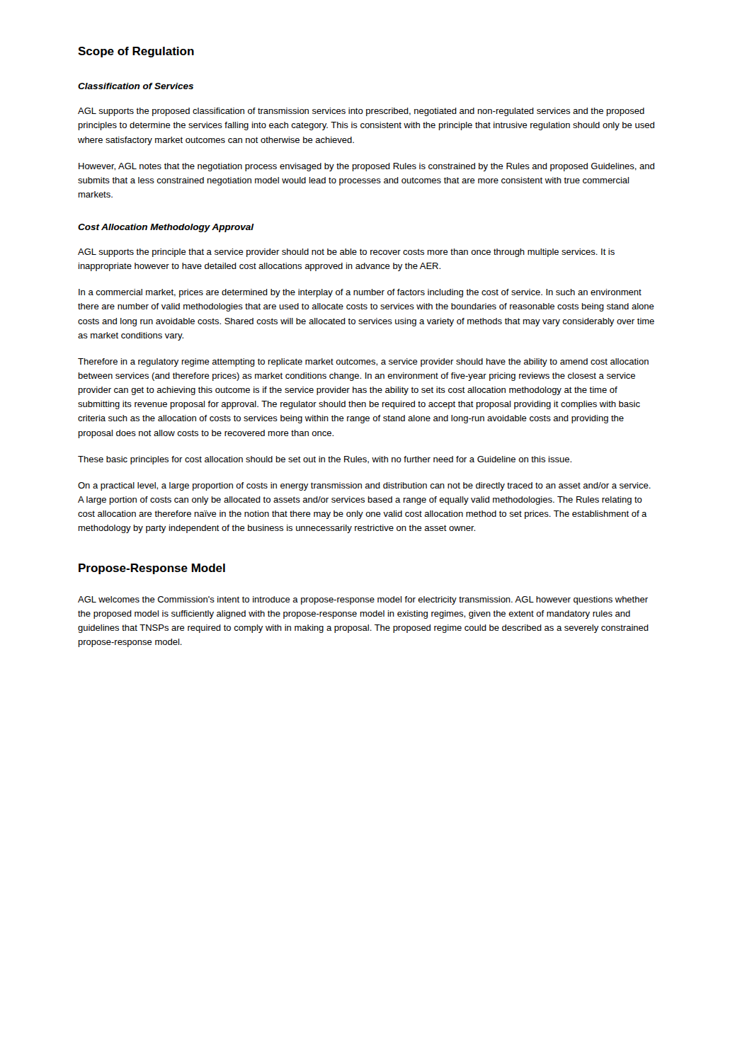Scope of Regulation
Classification of Services
AGL supports the proposed classification of transmission services into prescribed, negotiated and non-regulated services and the proposed principles to determine the services falling into each category. This is consistent with the principle that intrusive regulation should only be used where satisfactory market outcomes can not otherwise be achieved.
However, AGL notes that the negotiation process envisaged by the proposed Rules is constrained by the Rules and proposed Guidelines, and submits that a less constrained negotiation model would lead to processes and outcomes that are more consistent with true commercial markets.
Cost Allocation Methodology Approval
AGL supports the principle that a service provider should not be able to recover costs more than once through multiple services. It is inappropriate however to have detailed cost allocations approved in advance by the AER.
In a commercial market, prices are determined by the interplay of a number of factors including the cost of service. In such an environment there are number of valid methodologies that are used to allocate costs to services with the boundaries of reasonable costs being stand alone costs and long run avoidable costs. Shared costs will be allocated to services using a variety of methods that may vary considerably over time as market conditions vary.
Therefore in a regulatory regime attempting to replicate market outcomes, a service provider should have the ability to amend cost allocation between services (and therefore prices) as market conditions change. In an environment of five-year pricing reviews the closest a service provider can get to achieving this outcome is if the service provider has the ability to set its cost allocation methodology at the time of submitting its revenue proposal for approval. The regulator should then be required to accept that proposal providing it complies with basic criteria such as the allocation of costs to services being within the range of stand alone and long-run avoidable costs and providing the proposal does not allow costs to be recovered more than once.
These basic principles for cost allocation should be set out in the Rules, with no further need for a Guideline on this issue.
On a practical level, a large proportion of costs in energy transmission and distribution can not be directly traced to an asset and/or a service. A large portion of costs can only be allocated to assets and/or services based a range of equally valid methodologies. The Rules relating to cost allocation are therefore naïve in the notion that there may be only one valid cost allocation method to set prices. The establishment of a methodology by party independent of the business is unnecessarily restrictive on the asset owner.
Propose-Response Model
AGL welcomes the Commission's intent to introduce a propose-response model for electricity transmission. AGL however questions whether the proposed model is sufficiently aligned with the propose-response model in existing regimes, given the extent of mandatory rules and guidelines that TNSPs are required to comply with in making a proposal. The proposed regime could be described as a severely constrained propose-response model.